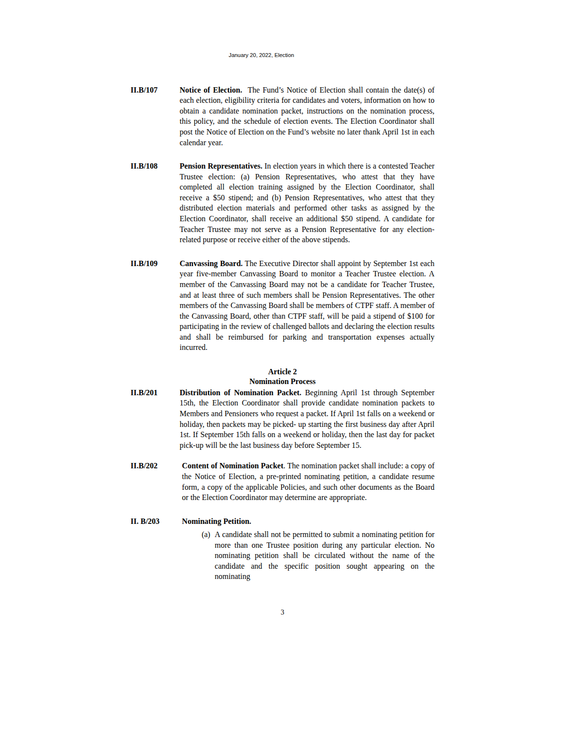January 20, 2022, Election
II.B/107
Notice of Election. The Fund’s Notice of Election shall contain the date(s) of each election, eligibility criteria for candidates and voters, information on how to obtain a candidate nomination packet, instructions on the nomination process, this policy, and the schedule of election events. The Election Coordinator shall post the Notice of Election on the Fund’s website no later thank April 1st in each calendar year.
II.B/108
Pension Representatives. In election years in which there is a contested Teacher Trustee election: (a) Pension Representatives, who attest that they have completed all election training assigned by the Election Coordinator, shall receive a $50 stipend; and (b) Pension Representatives, who attest that they distributed election materials and performed other tasks as assigned by the Election Coordinator, shall receive an additional $50 stipend. A candidate for Teacher Trustee may not serve as a Pension Representative for any election-related purpose or receive either of the above stipends.
II.B/109
Canvassing Board. The Executive Director shall appoint by September 1st each year five-member Canvassing Board to monitor a Teacher Trustee election. A member of the Canvassing Board may not be a candidate for Teacher Trustee, and at least three of such members shall be Pension Representatives. The other members of the Canvassing Board shall be members of CTPF staff. A member of the Canvassing Board, other than CTPF staff, will be paid a stipend of $100 for participating in the review of challenged ballots and declaring the election results and shall be reimbursed for parking and transportation expenses actually incurred.
Article 2 Nomination Process
II.B/201
Distribution of Nomination Packet. Beginning April 1st through September 15th, the Election Coordinator shall provide candidate nomination packets to Members and Pensioners who request a packet. If April 1st falls on a weekend or holiday, then packets may be picked- up starting the first business day after April 1st. If September 15th falls on a weekend or holiday, then the last day for packet pick-up will be the last business day before September 15.
II.B/202
Content of Nomination Packet. The nomination packet shall include: a copy of the Notice of Election, a pre-printed nominating petition, a candidate resume form, a copy of the applicable Policies, and such other documents as the Board or the Election Coordinator may determine are appropriate.
II. B/203
Nominating Petition.
(a)
A candidate shall not be permitted to submit a nominating petition for more than one Trustee position during any particular election. No nominating petition shall be circulated without the name of the candidate and the specific position sought appearing on the nominating
3